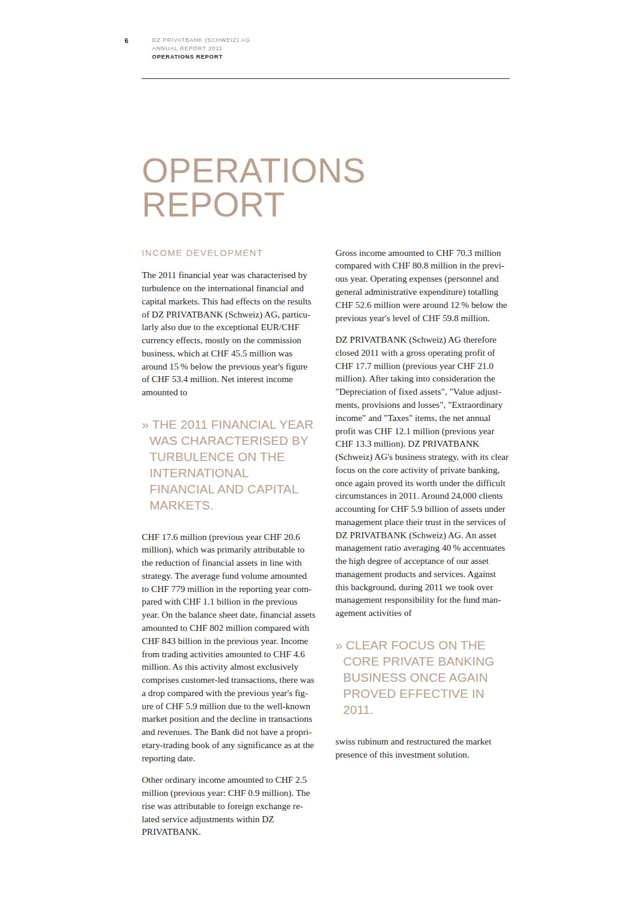6
DZ PRIVATBANK (SCHWEIZ) AG ANNUAL REPORT 2011 OPERATIONS REPORT
OPERATIONS REPORT
Income development
The 2011 financial year was characterised by turbulence on the international financial and capital markets. This had effects on the results of DZ PRIVATBANK (Schweiz) AG, particularly also due to the exceptional EUR/CHF currency effects, mostly on the commission business, which at CHF 45.5 million was around 15 % below the previous year's figure of CHF 53.4 million. Net interest income amounted to
» The 2011 financial year was characterised by turbulence on the international financial and capital markets.
CHF 17.6 million (previous year CHF 20.6 million), which was primarily attributable to the reduction of financial assets in line with strategy. The average fund volume amounted to CHF 779 million in the reporting year compared with CHF 1.1 billion in the previous year. On the balance sheet date, financial assets amounted to CHF 802 million compared with CHF 843 billion in the previous year. Income from trading activities amounted to CHF 4.6 million. As this activity almost exclusively comprises customer-led transactions, there was a drop compared with the previous year's figure of CHF 5.9 million due to the well-known market position and the decline in transactions and revenues. The Bank did not have a proprietary-trading book of any significance as at the reporting date.
Other ordinary income amounted to CHF 2.5 million (previous year: CHF 0.9 million). The rise was attributable to foreign exchange related service adjustments within DZ PRIVATBANK.
Gross income amounted to CHF 70.3 million compared with CHF 80.8 million in the previous year. Operating expenses (personnel and general administrative expenditure) totalling CHF 52.6 million were around 12 % below the previous year's level of CHF 59.8 million.
DZ PRIVATBANK (Schweiz) AG therefore closed 2011 with a gross operating profit of CHF 17.7 million (previous year CHF 21.0 million). After taking into consideration the "Depreciation of fixed assets", "Value adjustments, provisions and losses", "Extraordinary income" and "Taxes" items, the net annual profit was CHF 12.1 million (previous year CHF 13.3 million). DZ PRIVATBANK (Schweiz) AG's business strategy, with its clear focus on the core activity of private banking, once again proved its worth under the difficult circumstances in 2011. Around 24,000 clients accounting for CHF 5.9 billion of assets under management place their trust in the services of DZ PRIVATBANK (Schweiz) AG. An asset management ratio averaging 40 % accentuates the high degree of acceptance of our asset management products and services. Against this background, during 2011 we took over management responsibility for the fund management activities of
» Clear focus on the core private banking business once again proved effective in 2011.
swiss rubinum and restructured the market presence of this investment solution.